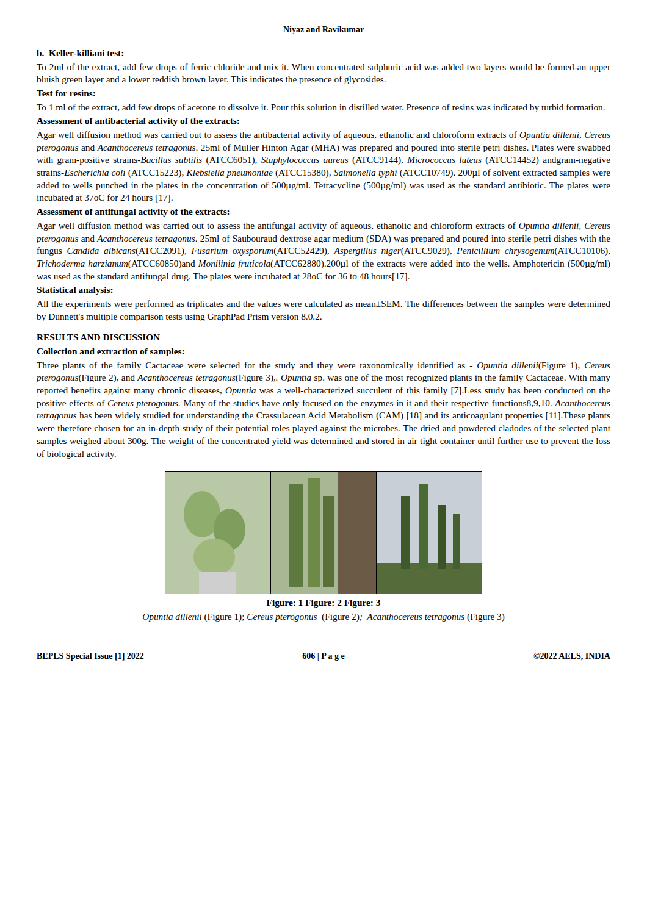Niyaz and Ravikumar
b. Keller-killiani test:
To 2ml of the extract, add few drops of ferric chloride and mix it. When concentrated sulphuric acid was added two layers would be formed-an upper bluish green layer and a lower reddish brown layer. This indicates the presence of glycosides.
Test for resins:
To 1 ml of the extract, add few drops of acetone to dissolve it. Pour this solution in distilled water. Presence of resins was indicated by turbid formation.
Assessment of antibacterial activity of the extracts:
Agar well diffusion method was carried out to assess the antibacterial activity of aqueous, ethanolic and chloroform extracts of Opuntia dillenii, Cereus pterogonus and Acanthocereus tetragonus. 25ml of Muller Hinton Agar (MHA) was prepared and poured into sterile petri dishes. Plates were swabbed with gram-positive strains-Bacillus subtilis (ATCC6051), Staphylococcus aureus (ATCC9144), Micrococcus luteus (ATCC14452) andgram-negative strains-Escherichia coli (ATCC15223), Klebsiella pneumoniae (ATCC15380), Salmonella typhi (ATCC10749). 200µl of solvent extracted samples were added to wells punched in the plates in the concentration of 500µg/ml. Tetracycline (500µg/ml) was used as the standard antibiotic. The plates were incubated at 37oC for 24 hours [17].
Assessment of antifungal activity of the extracts:
Agar well diffusion method was carried out to assess the antifungal activity of aqueous, ethanolic and chloroform extracts of Opuntia dillenii, Cereus pterogonus and Acanthocereus tetragonus. 25ml of Saubouraud dextrose agar medium (SDA) was prepared and poured into sterile petri dishes with the fungus Candida albicans(ATCC2091), Fusarium oxysporum(ATCC52429), Aspergillus niger(ATCC9029), Penicillium chrysogenum(ATCC10106), Trichoderma harzianum(ATCC60850)and Monilinia fruticola(ATCC62880).200µl of the extracts were added into the wells. Amphotericin (500µg/ml) was used as the standard antifungal drug. The plates were incubated at 28oC for 36 to 48 hours[17].
Statistical analysis:
All the experiments were performed as triplicates and the values were calculated as mean±SEM. The differences between the samples were determined by Dunnett's multiple comparison tests using GraphPad Prism version 8.0.2.
RESULTS AND DISCUSSION
Collection and extraction of samples:
Three plants of the family Cactaceae were selected for the study and they were taxonomically identified as - Opuntia dillenii(Figure 1), Cereus pterogonus(Figure 2), and Acanthocereus tetragonus(Figure 3),. Opuntia sp. was one of the most recognized plants in the family Cactaceae. With many reported benefits against many chronic diseases, Opuntia was a well-characterized succulent of this family [7].Less study has been conducted on the positive effects of Cereus pterogonus. Many of the studies have only focused on the enzymes in it and their respective functions8,9,10. Acanthocereus tetragonus has been widely studied for understanding the Crassulacean Acid Metabolism (CAM) [18] and its anticoagulant properties [11].These plants were therefore chosen for an in-depth study of their potential roles played against the microbes. The dried and powdered cladodes of the selected plant samples weighed about 300g. The weight of the concentrated yield was determined and stored in air tight container until further use to prevent the loss of biological activity.
Figure: 1 Figure: 2 Figure: 3
Opuntia dillenii (Figure 1); Cereus pterogonus (Figure 2); Acanthocereus tetragonus (Figure 3)
BEPLS Special Issue [1] 2022
606 | P a g e
©2022 AELS, INDIA